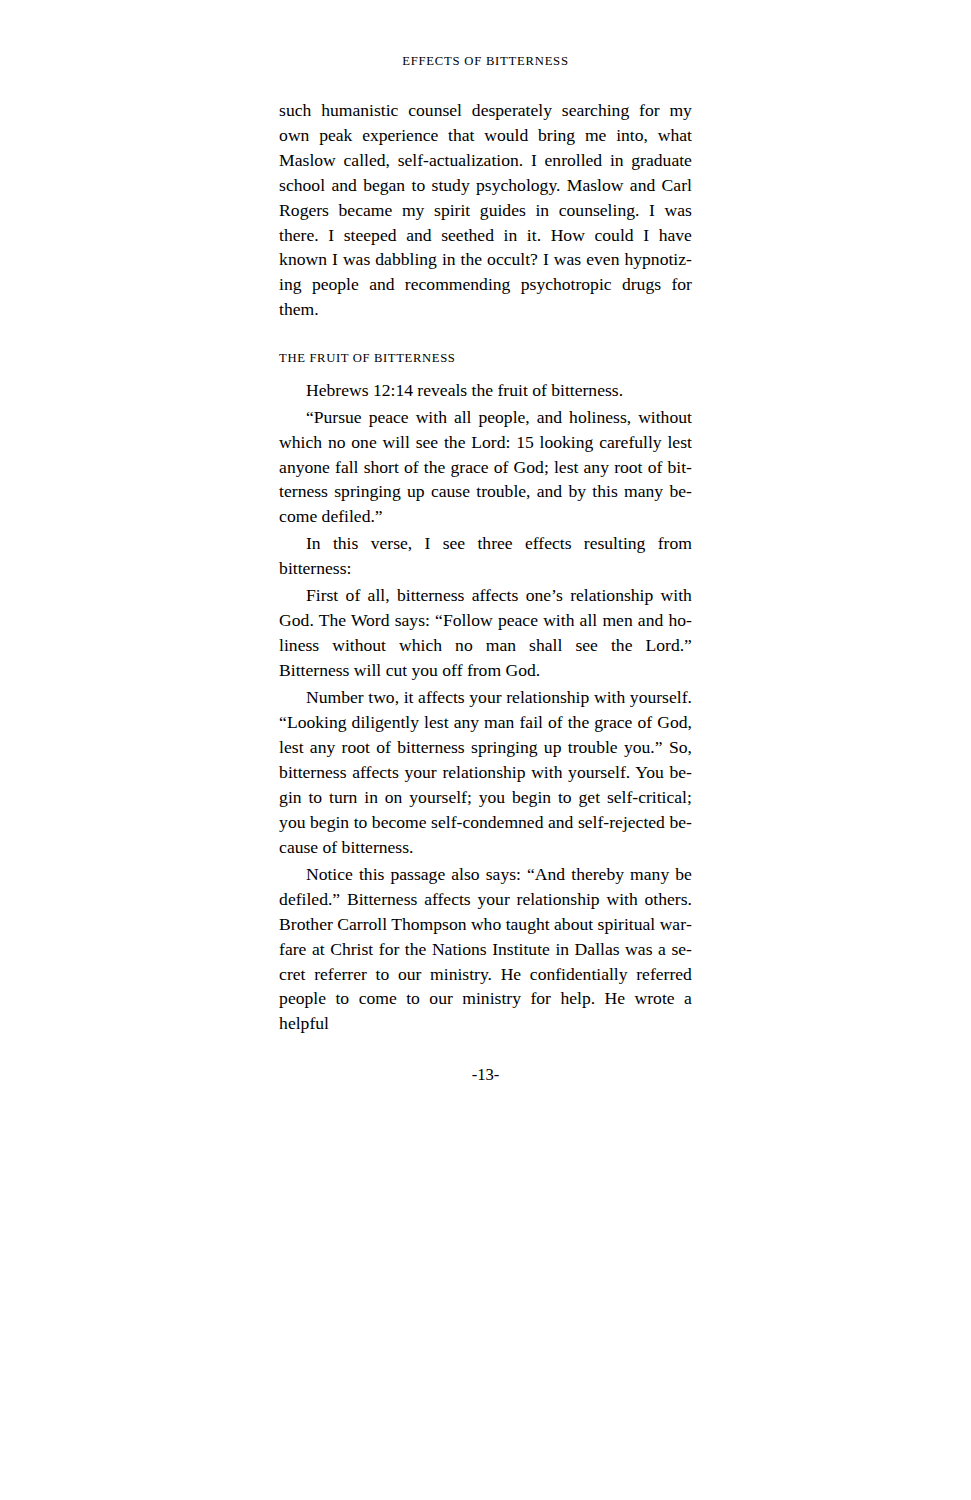Effects of Bitterness
such humanistic counsel desperately searching for my own peak experience that would bring me into, what Maslow called, self-actualization. I enrolled in graduate school and began to study psychology. Maslow and Carl Rogers became my spirit guides in counseling. I was there. I steeped and seethed in it. How could I have known I was dabbling in the occult? I was even hypnotizing people and recommending psychotropic drugs for them.
The Fruit of Bitterness
Hebrews 12:14 reveals the fruit of bitterness.
“Pursue peace with all people, and holiness, without which no one will see the Lord: 15 looking carefully lest anyone fall short of the grace of God; lest any root of bitterness springing up cause trouble, and by this many become defiled.”
In this verse, I see three effects resulting from bitterness:
First of all, bitterness affects one’s relationship with God. The Word says: “Follow peace with all men and holiness without which no man shall see the Lord.” Bitterness will cut you off from God.
Number two, it affects your relationship with yourself. “Looking diligently lest any man fail of the grace of God, lest any root of bitterness springing up trouble you.” So, bitterness affects your relationship with yourself. You begin to turn in on yourself; you begin to get self-critical; you begin to become self-condemned and self-rejected because of bitterness.
Notice this passage also says: “And thereby many be defiled.” Bitterness affects your relationship with others. Brother Carroll Thompson who taught about spiritual warfare at Christ for the Nations Institute in Dallas was a secret referrer to our ministry. He confidentially referred people to come to our ministry for help. He wrote a helpful
-13-